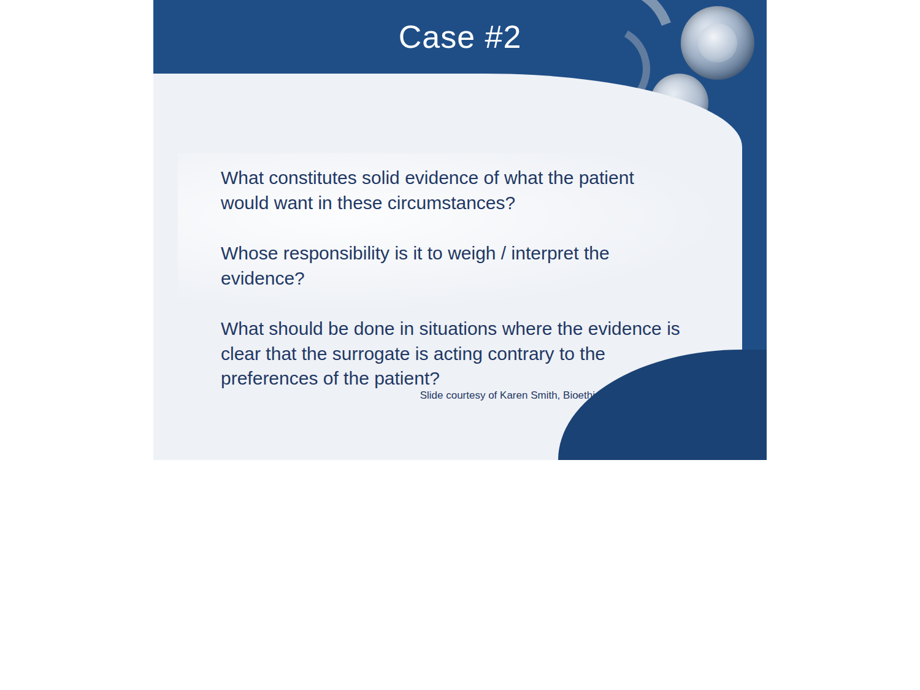Case #2
What constitutes solid evidence of what the patient would want in these circumstances?
Whose responsibility is it to weigh / interpret the evidence?
What should be done in situations where the evidence is clear that the surrogate is acting contrary to the preferences of the patient?
Slide courtesy of Karen Smith, Bioethicist, Henry Ford